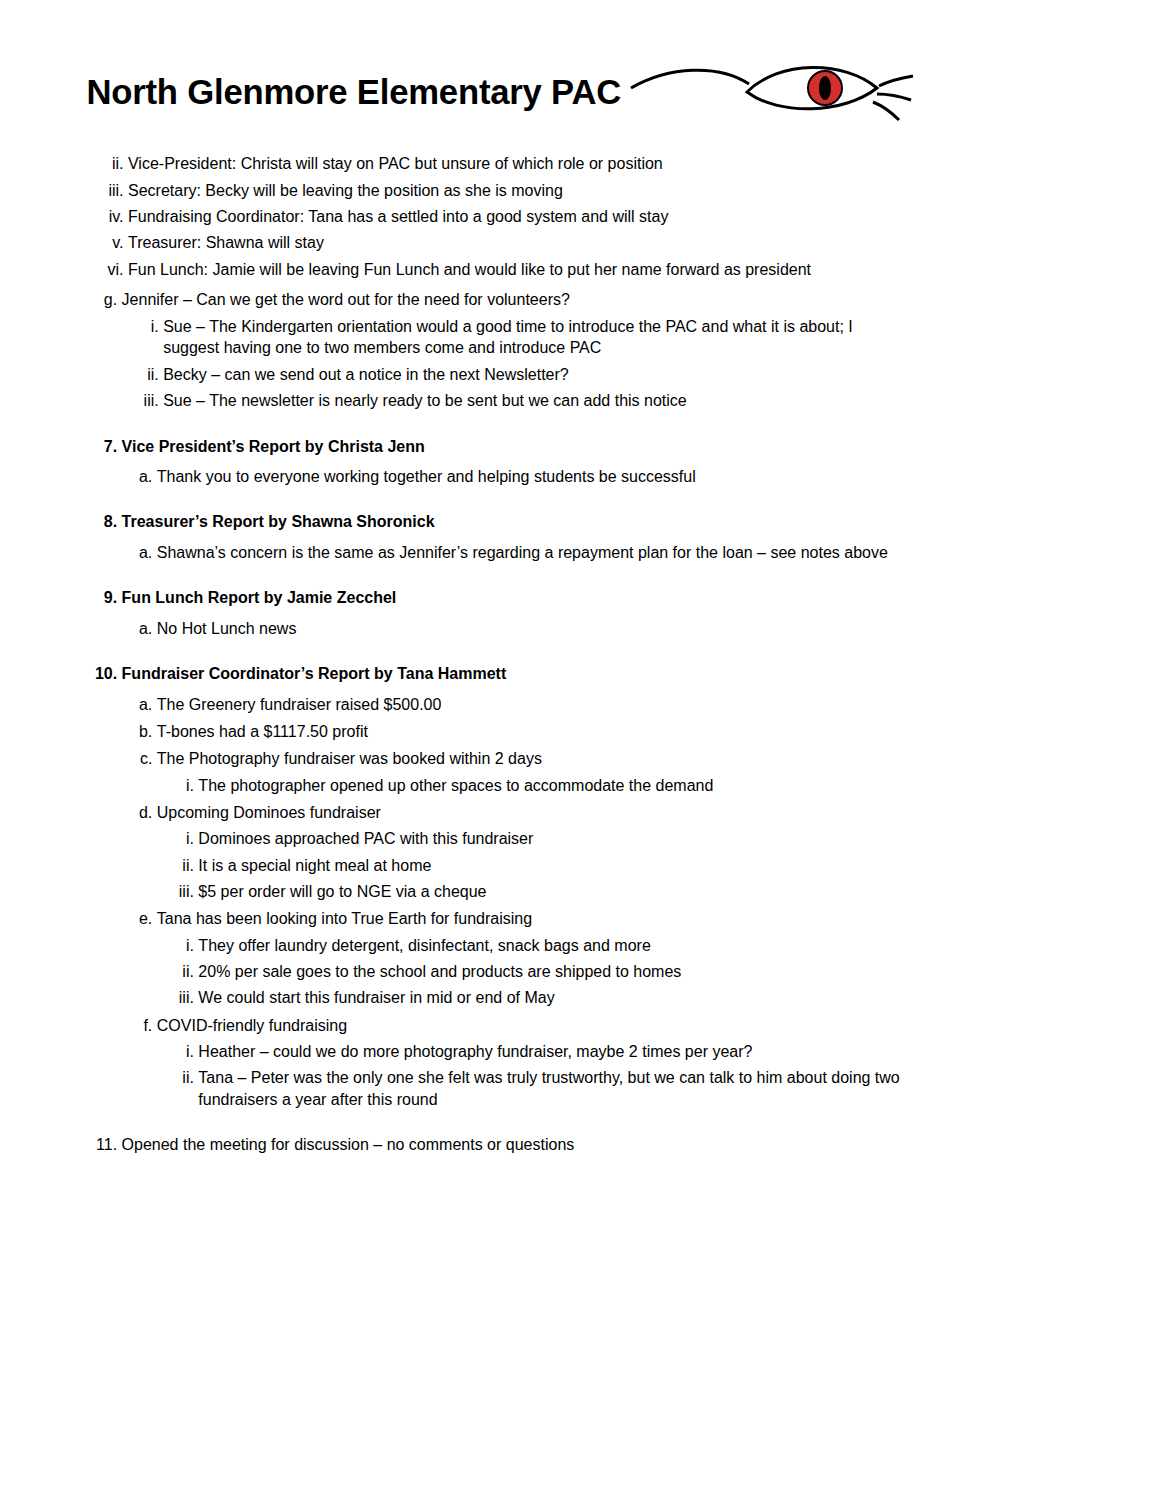North Glenmore Elementary PAC
Vice-President: Christa will stay on PAC but unsure of which role or position
Secretary: Becky will be leaving the position as she is moving
Fundraising Coordinator: Tana has a settled into a good system and will stay
Treasurer: Shawna will stay
Fun Lunch: Jamie will be leaving Fun Lunch and would like to put her name forward as president
Jennifer – Can we get the word out for the need for volunteers?
Sue – The Kindergarten orientation would a good time to introduce the PAC and what it is about; I suggest having one to two members come and introduce PAC
Becky – can we send out a notice in the next Newsletter?
Sue – The newsletter is nearly ready to be sent but we can add this notice
Vice President’s Report by Christa Jenn
Thank you to everyone working together and helping students be successful
Treasurer’s Report by Shawna Shoronick
Shawna’s concern is the same as Jennifer’s regarding a repayment plan for the loan – see notes above
Fun Lunch Report by Jamie Zecchel
No Hot Lunch news
Fundraiser Coordinator’s Report by Tana Hammett
The Greenery fundraiser raised $500.00
T-bones had a $1117.50 profit
The Photography fundraiser was booked within 2 days
The photographer opened up other spaces to accommodate the demand
Upcoming Dominoes fundraiser
Dominoes approached PAC with this fundraiser
It is a special night meal at home
$5 per order will go to NGE via a cheque
Tana has been looking into True Earth for fundraising
They offer laundry detergent, disinfectant, snack bags and more
20% per sale goes to the school and products are shipped to homes
We could start this fundraiser in mid or end of May
COVID-friendly fundraising
Heather – could we do more photography fundraiser, maybe 2 times per year?
Tana – Peter was the only one she felt was truly trustworthy, but we can talk to him about doing two fundraisers a year after this round
Opened the meeting for discussion – no comments or questions